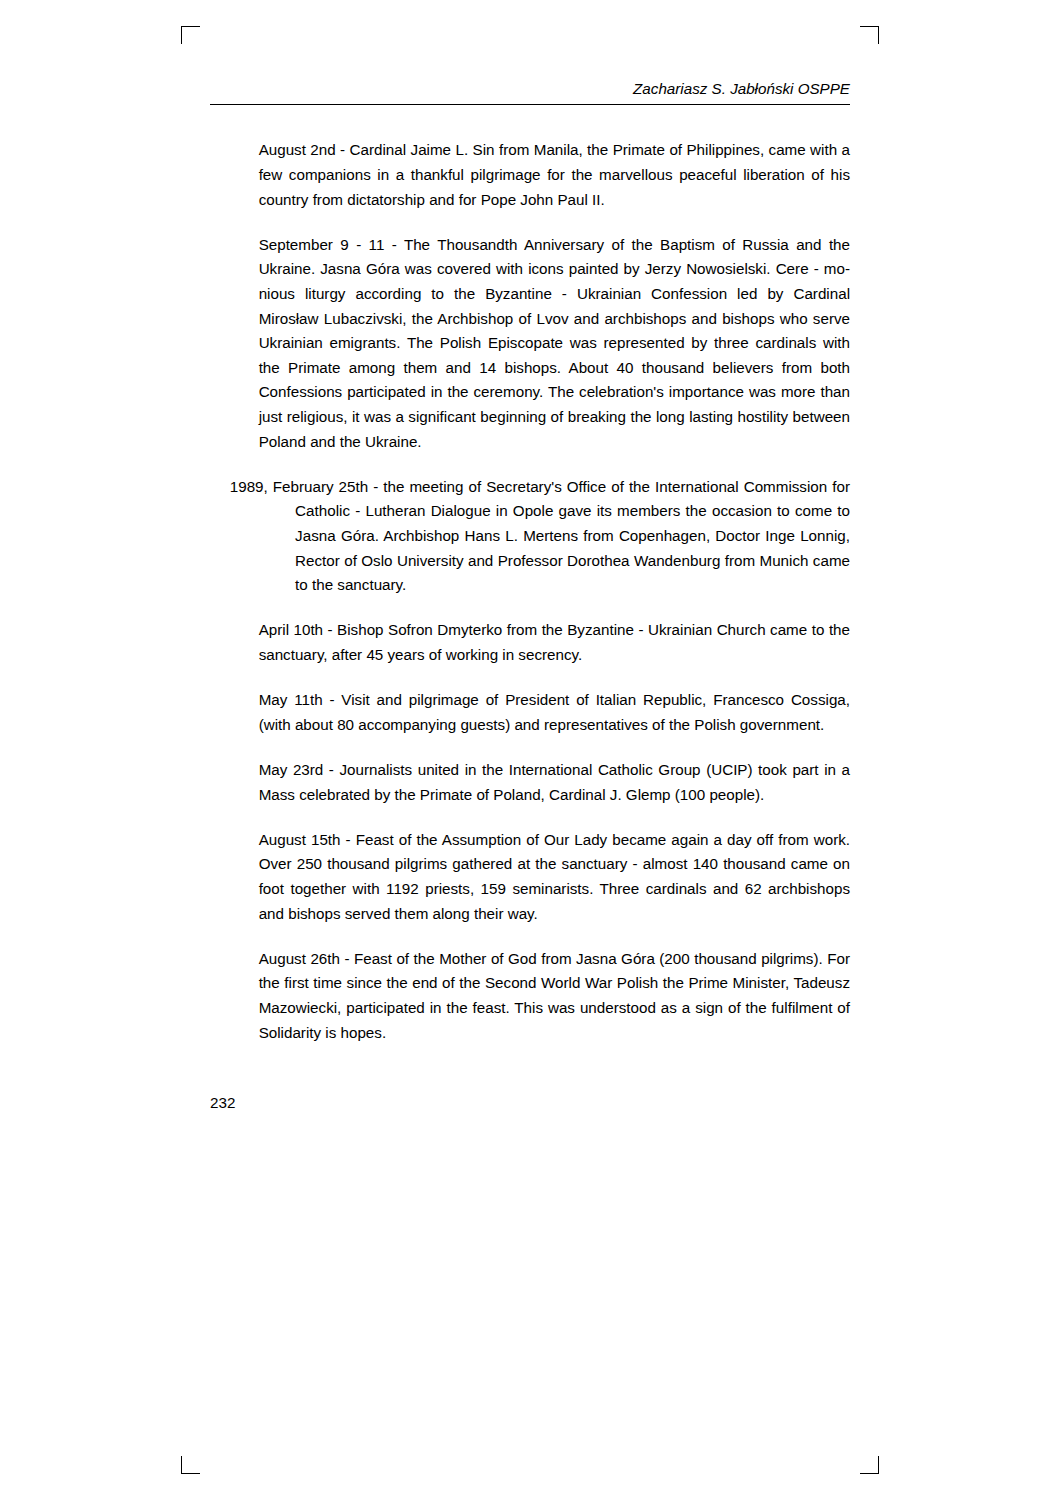Zachariasz S. Jabłoński OSPPE
August 2nd - Cardinal Jaime L. Sin from Manila, the Primate of Philippines, came with a few companions in a thankful pilgrimage for the marvellous peaceful liberation of his country from dictatorship and for Pope John Paul II.
September 9 - 11 - The Thousandth Anniversary of the Baptism of Russia and the Ukraine. Jasna Góra was covered with icons painted by Jerzy Nowosielski. Cere - monious liturgy according to the Byzantine - Ukrainian Confession led by Cardinal Mirosław Lubaczivski, the Archbishop of Lvov and archbishops and bishops who serve Ukrainian emigrants. The Polish Episcopate was represented by three cardinals with the Primate among them and 14 bishops. About 40 thousand believers from both Confessions participated in the ceremony. The celebration's importance was more than just religious, it was a significant beginning of breaking the long lasting hostility between Poland and the Ukraine.
1989, February 25th - the meeting of Secretary's Office of the International Commission for Catholic - Lutheran Dialogue in Opole gave its members the occasion to come to Jasna Góra. Archbishop Hans L. Mertens from Copenhagen, Doctor Inge Lonnig, Rector of Oslo University and Professor Dorothea Wandenburg from Munich came to the sanctuary.
April 10th - Bishop Sofron Dmyterko from the Byzantine - Ukrainian Church came to the sanctuary, after 45 years of working in secrency.
May 11th - Visit and pilgrimage of President of Italian Republic, Francesco Cossiga, (with about 80 accompanying guests) and representatives of the Polish government.
May 23rd - Journalists united in the International Catholic Group (UCIP) took part in a Mass celebrated by the Primate of Poland, Cardinal J. Glemp (100 people).
August 15th - Feast of the Assumption of Our Lady became again a day off from work. Over 250 thousand pilgrims gathered at the sanctuary - almost 140 thousand came on foot together with 1192 priests, 159 seminarists. Three cardinals and 62 archbishops and bishops served them along their way.
August 26th - Feast of the Mother of God from Jasna Góra (200 thousand pilgrims). For the first time since the end of the Second World War Polish the Prime Minister, Tadeusz Mazowiecki, participated in the feast. This was understood as a sign of the fulfilment of Solidarity is hopes.
232